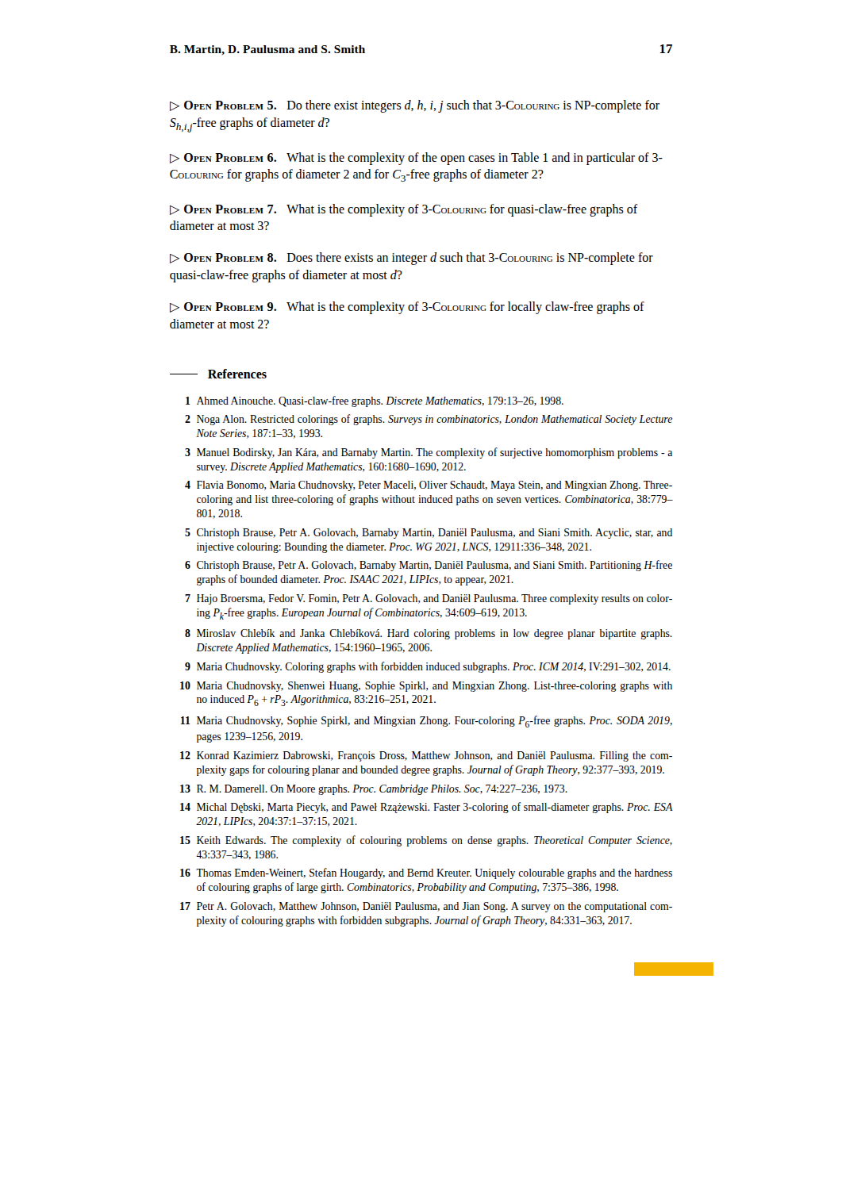B. Martin, D. Paulusma and S. Smith 17
▷Open Problem 5. Do there exist integers d, h, i, j such that 3-Colouring is NP-complete for Sh,i,j-free graphs of diameter d?
▷Open Problem 6. What is the complexity of the open cases in Table 1 and in particular of 3-Colouring for graphs of diameter 2 and for C3-free graphs of diameter 2?
▷Open Problem 7. What is the complexity of 3-Colouring for quasi-claw-free graphs of diameter at most 3?
▷Open Problem 8. Does there exists an integer d such that 3-Colouring is NP-complete for quasi-claw-free graphs of diameter at most d?
▷Open Problem 9. What is the complexity of 3-Colouring for locally claw-free graphs of diameter at most 2?
References
1 Ahmed Ainouche. Quasi-claw-free graphs. Discrete Mathematics, 179:13–26, 1998.
2 Noga Alon. Restricted colorings of graphs. Surveys in combinatorics, London Mathematical Society Lecture Note Series, 187:1–33, 1993.
3 Manuel Bodirsky, Jan Kára, and Barnaby Martin. The complexity of surjective homomorphism problems - a survey. Discrete Applied Mathematics, 160:1680–1690, 2012.
4 Flavia Bonomo, Maria Chudnovsky, Peter Maceli, Oliver Schaudt, Maya Stein, and Mingxian Zhong. Three-coloring and list three-coloring of graphs without induced paths on seven vertices. Combinatorica, 38:779–801, 2018.
5 Christoph Brause, Petr A. Golovach, Barnaby Martin, Daniël Paulusma, and Siani Smith. Acyclic, star, and injective colouring: Bounding the diameter. Proc. WG 2021, LNCS, 12911:336–348, 2021.
6 Christoph Brause, Petr A. Golovach, Barnaby Martin, Daniël Paulusma, and Siani Smith. Partitioning H-free graphs of bounded diameter. Proc. ISAAC 2021, LIPIcs, to appear, 2021.
7 Hajo Broersma, Fedor V. Fomin, Petr A. Golovach, and Daniël Paulusma. Three complexity results on coloring Pk-free graphs. European Journal of Combinatorics, 34:609–619, 2013.
8 Miroslav Chlebík and Janka Chlebíková. Hard coloring problems in low degree planar bipartite graphs. Discrete Applied Mathematics, 154:1960–1965, 2006.
9 Maria Chudnovsky. Coloring graphs with forbidden induced subgraphs. Proc. ICM 2014, IV:291–302, 2014.
10 Maria Chudnovsky, Shenwei Huang, Sophie Spirkl, and Mingxian Zhong. List-three-coloring graphs with no induced P6 + rP3. Algorithmica, 83:216–251, 2021.
11 Maria Chudnovsky, Sophie Spirkl, and Mingxian Zhong. Four-coloring P6-free graphs. Proc. SODA 2019, pages 1239–1256, 2019.
12 Konrad Kazimierz Dabrowski, François Dross, Matthew Johnson, and Daniël Paulusma. Filling the complexity gaps for colouring planar and bounded degree graphs. Journal of Graph Theory, 92:377–393, 2019.
13 R. M. Damerell. On Moore graphs. Proc. Cambridge Philos. Soc, 74:227–236, 1973.
14 Michal Dębski, Marta Piecyk, and Paweł Rzążewski. Faster 3-coloring of small-diameter graphs. Proc. ESA 2021, LIPIcs, 204:37:1–37:15, 2021.
15 Keith Edwards. The complexity of colouring problems on dense graphs. Theoretical Computer Science, 43:337–343, 1986.
16 Thomas Emden-Weinert, Stefan Hougardy, and Bernd Kreuter. Uniquely colourable graphs and the hardness of colouring graphs of large girth. Combinatorics, Probability and Computing, 7:375–386, 1998.
17 Petr A. Golovach, Matthew Johnson, Daniël Paulusma, and Jian Song. A survey on the computational complexity of colouring graphs with forbidden subgraphs. Journal of Graph Theory, 84:331–363, 2017.